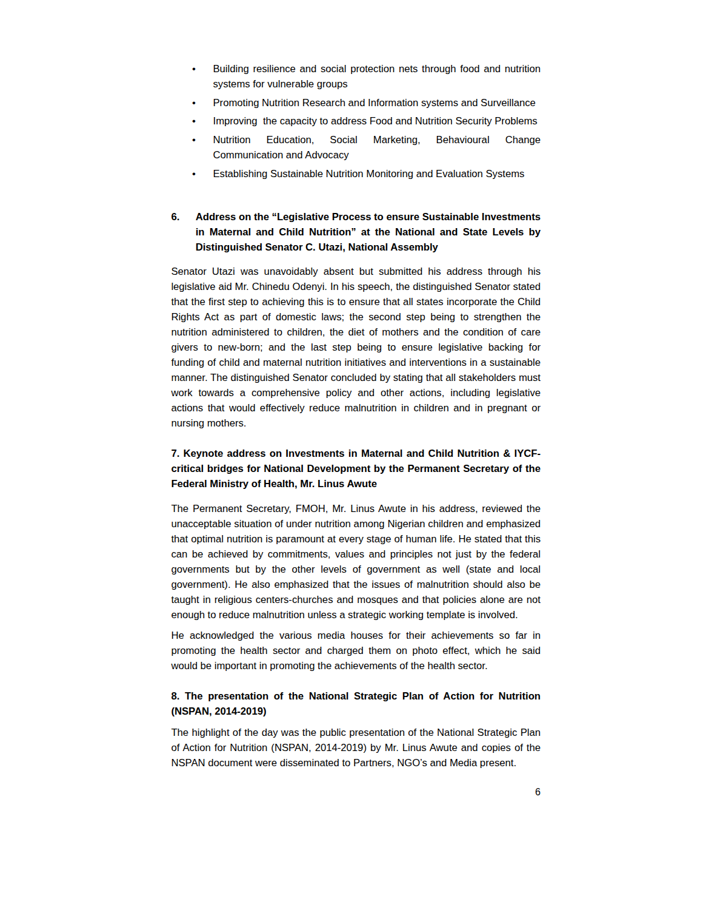Building resilience and social protection nets through food and nutrition systems for vulnerable groups
Promoting Nutrition Research and Information systems and Surveillance
Improving the capacity to address Food and Nutrition Security Problems
Nutrition Education, Social Marketing, Behavioural Change Communication and Advocacy
Establishing Sustainable Nutrition Monitoring and Evaluation Systems
6. Address on the “Legislative Process to ensure Sustainable Investments in Maternal and Child Nutrition” at the National and State Levels by Distinguished Senator C. Utazi, National Assembly
Senator Utazi was unavoidably absent but submitted his address through his legislative aid Mr. Chinedu Odenyi. In his speech, the distinguished Senator stated that the first step to achieving this is to ensure that all states incorporate the Child Rights Act as part of domestic laws; the second step being to strengthen the nutrition administered to children, the diet of mothers and the condition of care givers to new-born; and the last step being to ensure legislative backing for funding of child and maternal nutrition initiatives and interventions in a sustainable manner. The distinguished Senator concluded by stating that all stakeholders must work towards a comprehensive policy and other actions, including legislative actions that would effectively reduce malnutrition in children and in pregnant or nursing mothers.
7. Keynote address on Investments in Maternal and Child Nutrition & IYCF-critical bridges for National Development by the Permanent Secretary of the Federal Ministry of Health, Mr. Linus Awute
The Permanent Secretary, FMOH, Mr. Linus Awute in his address, reviewed the unacceptable situation of under nutrition among Nigerian children and emphasized that optimal nutrition is paramount at every stage of human life. He stated that this can be achieved by commitments, values and principles not just by the federal governments but by the other levels of government as well (state and local government). He also emphasized that the issues of malnutrition should also be taught in religious centers-churches and mosques and that policies alone are not enough to reduce malnutrition unless a strategic working template is involved.
He acknowledged the various media houses for their achievements so far in promoting the health sector and charged them on photo effect, which he said would be important in promoting the achievements of the health sector.
8. The presentation of the National Strategic Plan of Action for Nutrition (NSPAN, 2014-2019)
The highlight of the day was the public presentation of the National Strategic Plan of Action for Nutrition (NSPAN, 2014-2019) by Mr. Linus Awute and copies of the NSPAN document were disseminated to Partners, NGO’s and Media present.
6